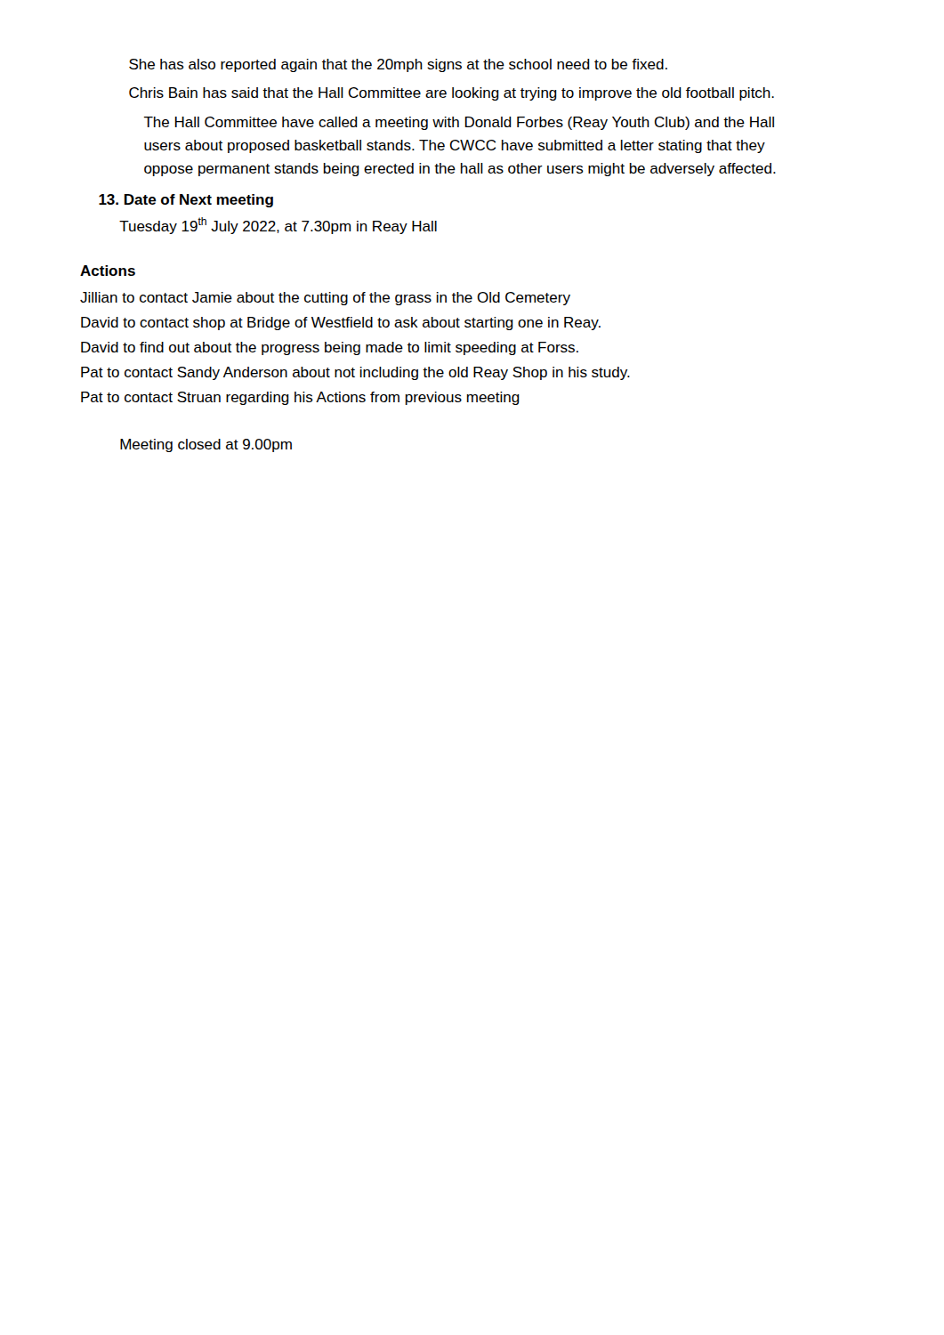She has also reported again that the 20mph signs at the school need to be fixed.
Chris Bain has said that the Hall Committee are looking at trying to improve the old football pitch.
The Hall Committee have called a meeting with Donald Forbes (Reay Youth Club) and the Hall users about proposed basketball stands. The CWCC have submitted a letter stating that they oppose permanent stands being erected in the hall as other users might be adversely affected.
13. Date of Next meeting
Tuesday 19th July 2022, at 7.30pm in Reay Hall
Actions
Jillian to contact Jamie about the cutting of the grass in the Old Cemetery
David to contact shop at Bridge of Westfield to ask about starting one in Reay.
David to find out about the progress being made to limit speeding at Forss.
Pat to contact Sandy Anderson about not including the old Reay Shop in his study.
Pat to contact Struan regarding his Actions from previous meeting
Meeting closed at 9.00pm